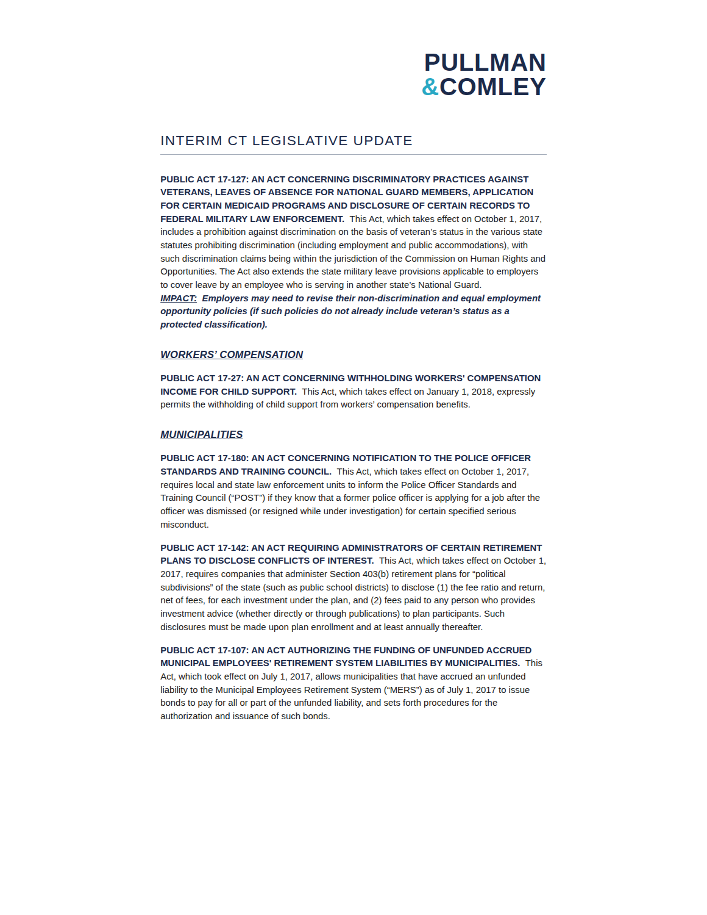PULLMAN &COMLEY
Interim CT Legislative Update
Public Act 17-127: An Act Concerning Discriminatory Practices Against Veterans, Leaves of Absence for National Guard Members, Application for Certain Medicaid Programs and Disclosure of Certain Records to Federal Military Law Enforcement. This Act, which takes effect on October 1, 2017, includes a prohibition against discrimination on the basis of veteran’s status in the various state statutes prohibiting discrimination (including employment and public accommodations), with such discrimination claims being within the jurisdiction of the Commission on Human Rights and Opportunities. The Act also extends the state military leave provisions applicable to employers to cover leave by an employee who is serving in another state’s National Guard.
IMPACT: Employers may need to revise their non-discrimination and equal employment opportunity policies (if such policies do not already include veteran’s status as a protected classification).
Workers’ Compensation
Public Act 17-27: An Act Concerning Withholding Workers' Compensation Income for Child Support. This Act, which takes effect on January 1, 2018, expressly permits the withholding of child support from workers’ compensation benefits.
Municipalities
Public Act 17-180: An Act Concerning Notification to the Police Officer Standards and Training Council. This Act, which takes effect on October 1, 2017, requires local and state law enforcement units to inform the Police Officer Standards and Training Council (“POST”) if they know that a former police officer is applying for a job after the officer was dismissed (or resigned while under investigation) for certain specified serious misconduct.
Public Act 17-142: An Act Requiring Administrators of Certain Retirement Plans to Disclose Conflicts of Interest. This Act, which takes effect on October 1, 2017, requires companies that administer Section 403(b) retirement plans for “political subdivisions” of the state (such as public school districts) to disclose (1) the fee ratio and return, net of fees, for each investment under the plan, and (2) fees paid to any person who provides investment advice (whether directly or through publications) to plan participants. Such disclosures must be made upon plan enrollment and at least annually thereafter.
Public Act 17-107: An Act Authorizing the Funding of Unfunded Accrued Municipal Employees' Retirement System Liabilities by Municipalities. This Act, which took effect on July 1, 2017, allows municipalities that have accrued an unfunded liability to the Municipal Employees Retirement System (“MERS”) as of July 1, 2017 to issue bonds to pay for all or part of the unfunded liability, and sets forth procedures for the authorization and issuance of such bonds.